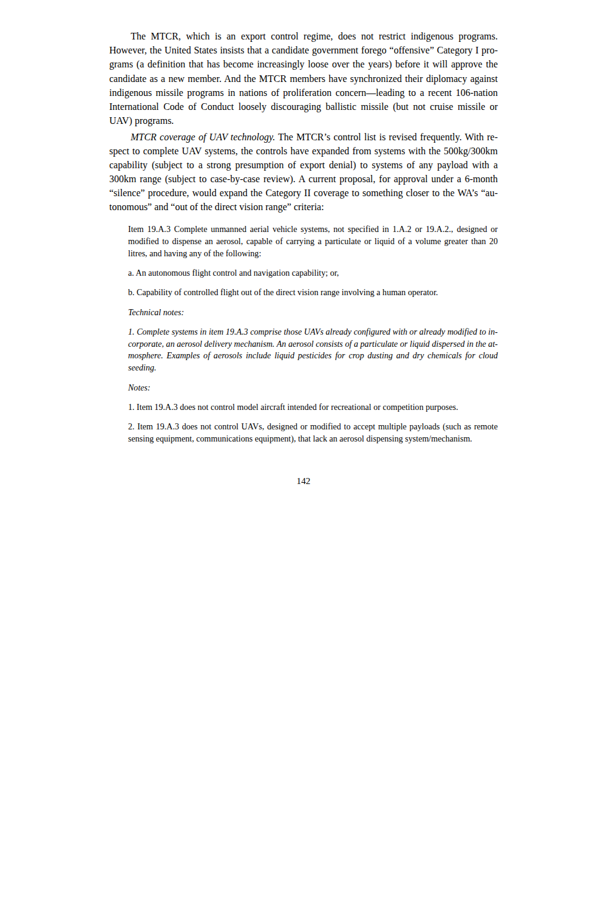The MTCR, which is an export control regime, does not restrict indigenous programs. However, the United States insists that a candidate government forego “offensive” Category I programs (a definition that has become increasingly loose over the years) before it will approve the candidate as a new member. And the MTCR members have synchronized their diplomacy against indigenous missile programs in nations of proliferation concern—leading to a recent 106-nation International Code of Conduct loosely discouraging ballistic missile (but not cruise missile or UAV) programs.
MTCR coverage of UAV technology. The MTCR’s control list is revised frequently. With respect to complete UAV systems, the controls have expanded from systems with the 500kg/300km capability (subject to a strong presumption of export denial) to systems of any payload with a 300km range (subject to case-by-case review). A current proposal, for approval under a 6-month “silence” procedure, would expand the Category II coverage to something closer to the WA’s “autonomous” and “out of the direct vision range” criteria:
Item 19.A.3 Complete unmanned aerial vehicle systems, not specified in 1.A.2 or 19.A.2., designed or modified to dispense an aerosol, capable of carrying a particulate or liquid of a volume greater than 20 litres, and having any of the following:
a. An autonomous flight control and navigation capability; or,
b. Capability of controlled flight out of the direct vision range involving a human operator.
Technical notes:
1. Complete systems in item 19.A.3 comprise those UAVs already configured with or already modified to incorporate, an aerosol delivery mechanism. An aerosol consists of a particulate or liquid dispersed in the atmosphere. Examples of aerosols include liquid pesticides for crop dusting and dry chemicals for cloud seeding.
Notes:
1. Item 19.A.3 does not control model aircraft intended for recreational or competition purposes.
2. Item 19.A.3 does not control UAVs, designed or modified to accept multiple payloads (such as remote sensing equipment, communications equipment), that lack an aerosol dispensing system/mechanism.
142